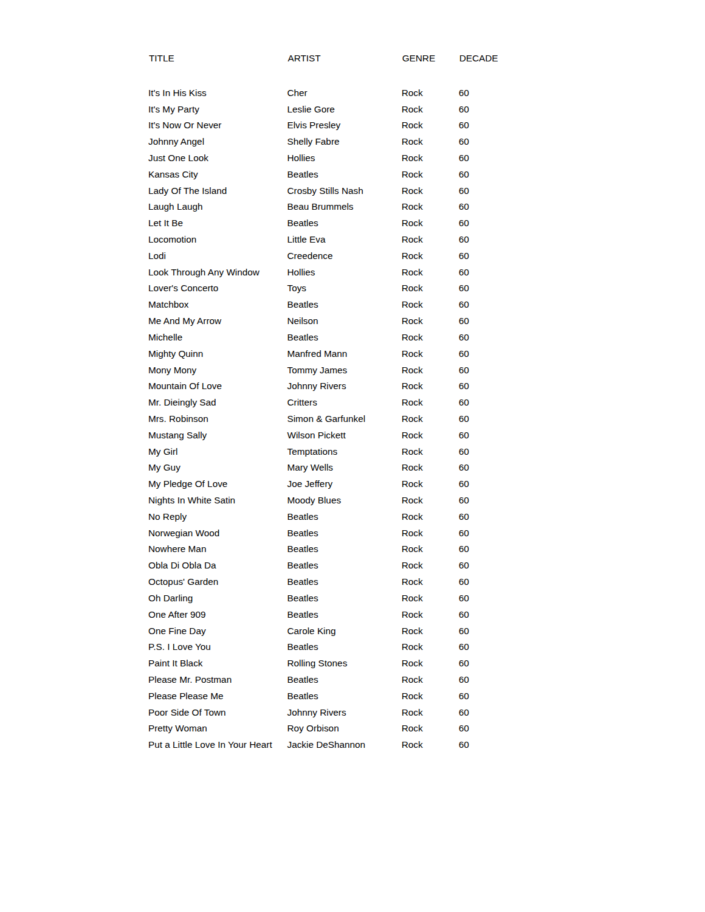| TITLE | ARTIST | GENRE | DECADE |
| --- | --- | --- | --- |
| It's In His Kiss | Cher | Rock | 60 |
| It's My Party | Leslie Gore | Rock | 60 |
| It's Now Or Never | Elvis Presley | Rock | 60 |
| Johnny Angel | Shelly Fabre | Rock | 60 |
| Just One Look | Hollies | Rock | 60 |
| Kansas City | Beatles | Rock | 60 |
| Lady Of The Island | Crosby Stills Nash | Rock | 60 |
| Laugh Laugh | Beau Brummels | Rock | 60 |
| Let It Be | Beatles | Rock | 60 |
| Locomotion | Little Eva | Rock | 60 |
| Lodi | Creedence | Rock | 60 |
| Look Through Any Window | Hollies | Rock | 60 |
| Lover's Concerto | Toys | Rock | 60 |
| Matchbox | Beatles | Rock | 60 |
| Me And My Arrow | Neilson | Rock | 60 |
| Michelle | Beatles | Rock | 60 |
| Mighty Quinn | Manfred Mann | Rock | 60 |
| Mony Mony | Tommy James | Rock | 60 |
| Mountain Of Love | Johnny Rivers | Rock | 60 |
| Mr. Dieingly Sad | Critters | Rock | 60 |
| Mrs. Robinson | Simon & Garfunkel | Rock | 60 |
| Mustang Sally | Wilson Pickett | Rock | 60 |
| My Girl | Temptations | Rock | 60 |
| My Guy | Mary Wells | Rock | 60 |
| My Pledge Of Love | Joe Jeffery | Rock | 60 |
| Nights In White Satin | Moody Blues | Rock | 60 |
| No Reply | Beatles | Rock | 60 |
| Norwegian Wood | Beatles | Rock | 60 |
| Nowhere Man | Beatles | Rock | 60 |
| Obla Di Obla Da | Beatles | Rock | 60 |
| Octopus' Garden | Beatles | Rock | 60 |
| Oh Darling | Beatles | Rock | 60 |
| One After 909 | Beatles | Rock | 60 |
| One Fine Day | Carole King | Rock | 60 |
| P.S. I Love You | Beatles | Rock | 60 |
| Paint It Black | Rolling Stones | Rock | 60 |
| Please Mr. Postman | Beatles | Rock | 60 |
| Please Please Me | Beatles | Rock | 60 |
| Poor Side Of Town | Johnny Rivers | Rock | 60 |
| Pretty Woman | Roy Orbison | Rock | 60 |
| Put a Little Love In Your Heart | Jackie DeShannon | Rock | 60 |